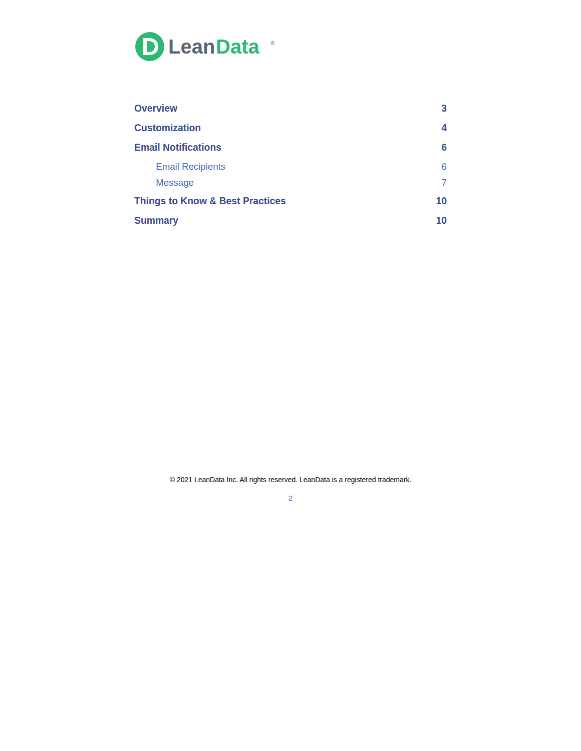Lean Data ®
Overview 3
Customization 4
Email Notifications 6
Email Recipients 6
Message 7
Things to Know & Best Practices 10
Summary 10
© 2021 LeanData Inc. All rights reserved. LeanData is a registered trademark.
2